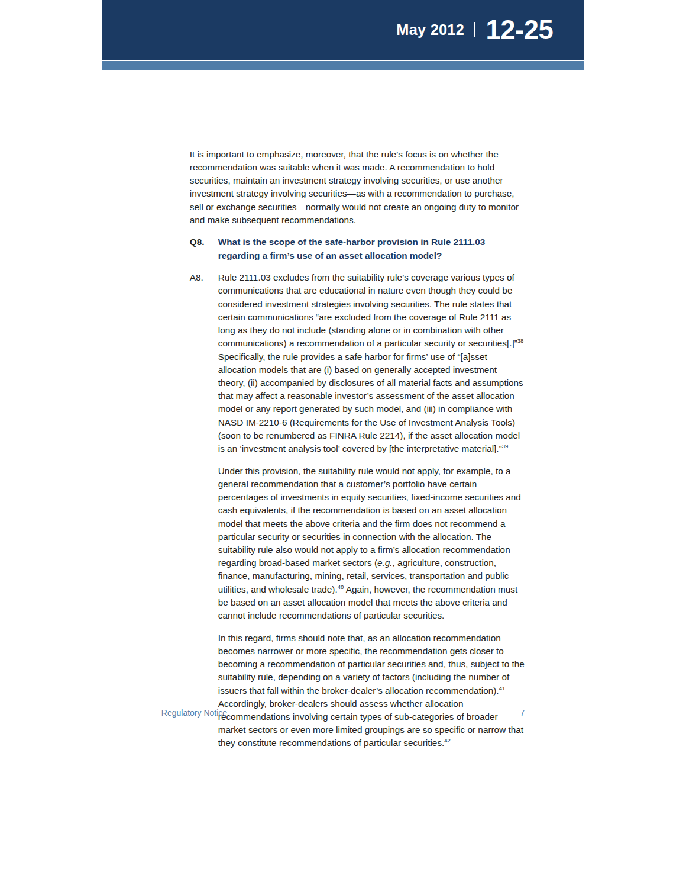May 2012 12-25
It is important to emphasize, moreover, that the rule’s focus is on whether the recommendation was suitable when it was made. A recommendation to hold securities, maintain an investment strategy involving securities, or use another investment strategy involving securities—as with a recommendation to purchase, sell or exchange securities—normally would not create an ongoing duty to monitor and make subsequent recommendations.
Q8.
What is the scope of the safe-harbor provision in Rule 2111.03 regarding a firm’s use of an asset allocation model?
A8.
Rule 2111.03 excludes from the suitability rule’s coverage various types of communications that are educational in nature even though they could be considered investment strategies involving securities. The rule states that certain communications “are excluded from the coverage of Rule 2111 as long as they do not include (standing alone or in combination with other communications) a recommendation of a particular security or securities[.]”38 Specifically, the rule provides a safe harbor for firms’ use of “[a]sset allocation models that are (i) based on generally accepted investment theory, (ii) accompanied by disclosures of all material facts and assumptions that may affect a reasonable investor’s assessment of the asset allocation model or any report generated by such model, and (iii) in compliance with NASD IM-2210-6 (Requirements for the Use of Investment Analysis Tools) (soon to be renumbered as FINRA Rule 2214), if the asset allocation model is an ‘investment analysis tool’ covered by [the interpretative material].”39
Under this provision, the suitability rule would not apply, for example, to a general recommendation that a customer’s portfolio have certain percentages of investments in equity securities, fixed-income securities and cash equivalents, if the recommendation is based on an asset allocation model that meets the above criteria and the firm does not recommend a particular security or securities in connection with the allocation. The suitability rule also would not apply to a firm’s allocation recommendation regarding broad-based market sectors (e.g., agriculture, construction, finance, manufacturing, mining, retail, services, transportation and public utilities, and wholesale trade).40 Again, however, the recommendation must be based on an asset allocation model that meets the above criteria and cannot include recommendations of particular securities.
In this regard, firms should note that, as an allocation recommendation becomes narrower or more specific, the recommendation gets closer to becoming a recommendation of particular securities and, thus, subject to the suitability rule, depending on a variety of factors (including the number of issuers that fall within the broker-dealer’s allocation recommendation).41 Accordingly, broker-dealers should assess whether allocation recommendations involving certain types of sub-categories of broader market sectors or even more limited groupings are so specific or narrow that they constitute recommendations of particular securities.42
Regulatory Notice 7